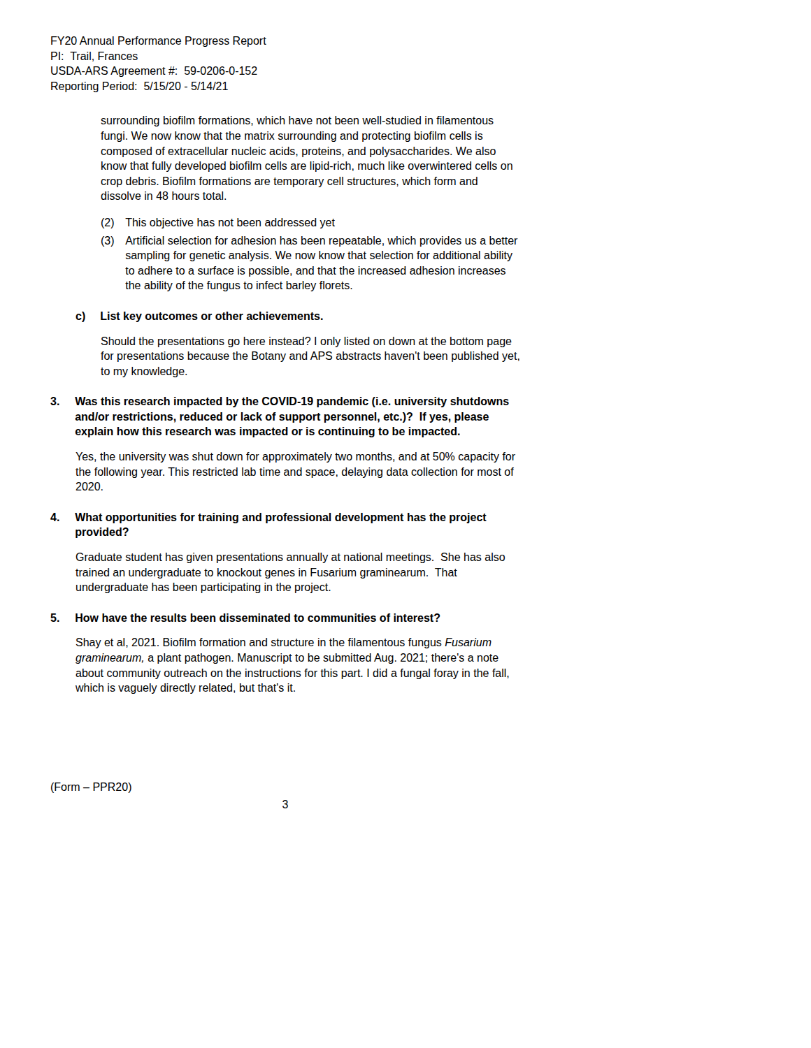FY20 Annual Performance Progress Report
PI: Trail, Frances
USDA-ARS Agreement #: 59-0206-0-152
Reporting Period: 5/15/20 - 5/14/21
surrounding biofilm formations, which have not been well-studied in filamentous fungi. We now know that the matrix surrounding and protecting biofilm cells is composed of extracellular nucleic acids, proteins, and polysaccharides. We also know that fully developed biofilm cells are lipid-rich, much like overwintered cells on crop debris. Biofilm formations are temporary cell structures, which form and dissolve in 48 hours total.
(2) This objective has not been addressed yet
(3) Artificial selection for adhesion has been repeatable, which provides us a better sampling for genetic analysis. We now know that selection for additional ability to adhere to a surface is possible, and that the increased adhesion increases the ability of the fungus to infect barley florets.
c) List key outcomes or other achievements.
Should the presentations go here instead? I only listed on down at the bottom page for presentations because the Botany and APS abstracts haven't been published yet, to my knowledge.
3. Was this research impacted by the COVID-19 pandemic (i.e. university shutdowns and/or restrictions, reduced or lack of support personnel, etc.)? If yes, please explain how this research was impacted or is continuing to be impacted.
Yes, the university was shut down for approximately two months, and at 50% capacity for the following year. This restricted lab time and space, delaying data collection for most of 2020.
4. What opportunities for training and professional development has the project provided?
Graduate student has given presentations annually at national meetings. She has also trained an undergraduate to knockout genes in Fusarium graminearum. That undergraduate has been participating in the project.
5. How have the results been disseminated to communities of interest?
Shay et al, 2021. Biofilm formation and structure in the filamentous fungus Fusarium graminearum, a plant pathogen. Manuscript to be submitted Aug. 2021; there's a note about community outreach on the instructions for this part. I did a fungal foray in the fall, which is vaguely directly related, but that's it.
(Form – PPR20)
3